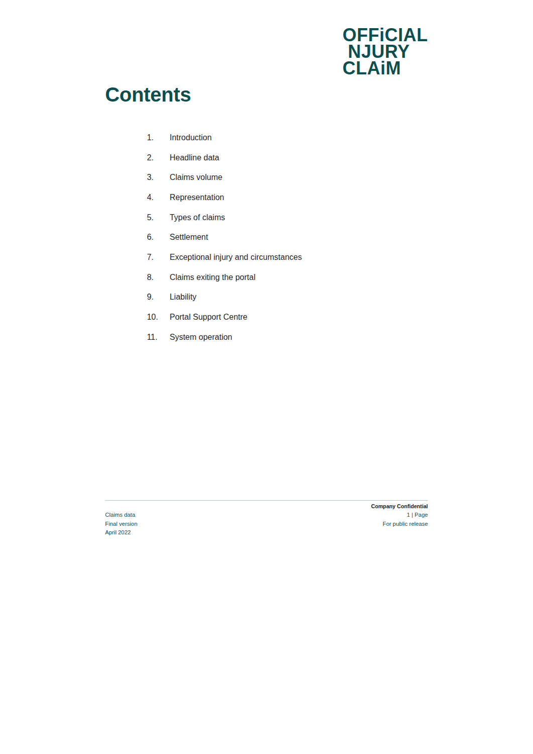OFFi CIAL NJURY CLAi M
Contents
Introduction
Headline data
Claims volume
Representation
Types of claims
Settlement
Exceptional injury and circumstances
Claims exiting the portal
Liability
Portal Support Centre
System operation
Company Confidential
Claims data
Final version
April 2022
1 | Page
For public release